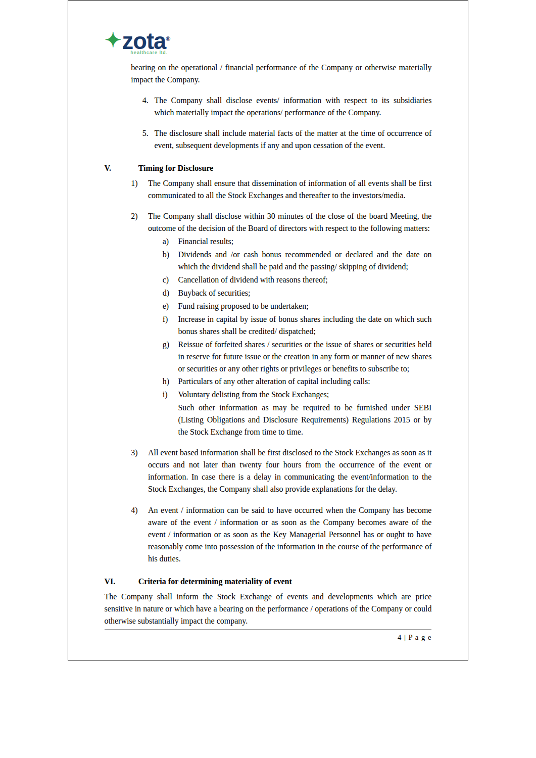✦zota®
healthcare ltd.
bearing on the operational / financial performance of the Company or otherwise materially impact the Company.
The Company shall disclose events/ information with respect to its subsidiaries which materially impact the operations/ performance of the Company.
The disclosure shall include material facts of the matter at the time of occurrence of event, subsequent developments if any and upon cessation of the event.
V. Timing for Disclosure
1) The Company shall ensure that dissemination of information of all events shall be first communicated to all the Stock Exchanges and thereafter to the investors/media.
2) The Company shall disclose within 30 minutes of the close of the board Meeting, the outcome of the decision of the Board of directors with respect to the following matters:
a) Financial results;
b) Dividends and /or cash bonus recommended or declared and the date on which the dividend shall be paid and the passing/ skipping of dividend;
c) Cancellation of dividend with reasons thereof;
d) Buyback of securities;
e) Fund raising proposed to be undertaken;
f) Increase in capital by issue of bonus shares including the date on which such bonus shares shall be credited/ dispatched;
g) Reissue of forfeited shares / securities or the issue of shares or securities held in reserve for future issue or the creation in any form or manner of new shares or securities or any other rights or privileges or benefits to subscribe to;
h) Particulars of any other alteration of capital including calls:
i) Voluntary delisting from the Stock Exchanges;
Such other information as may be required to be furnished under SEBI (Listing Obligations and Disclosure Requirements) Regulations 2015 or by the Stock Exchange from time to time.
3) All event based information shall be first disclosed to the Stock Exchanges as soon as it occurs and not later than twenty four hours from the occurrence of the event or information. In case there is a delay in communicating the event/information to the Stock Exchanges, the Company shall also provide explanations for the delay.
4) An event / information can be said to have occurred when the Company has become aware of the event / information or as soon as the Company becomes aware of the event / information or as soon as the Key Managerial Personnel has or ought to have reasonably come into possession of the information in the course of the performance of his duties.
VI. Criteria for determining materiality of event
The Company shall inform the Stock Exchange of events and developments which are price sensitive in nature or which have a bearing on the performance / operations of the Company or could otherwise substantially impact the company.
4 | P a g e